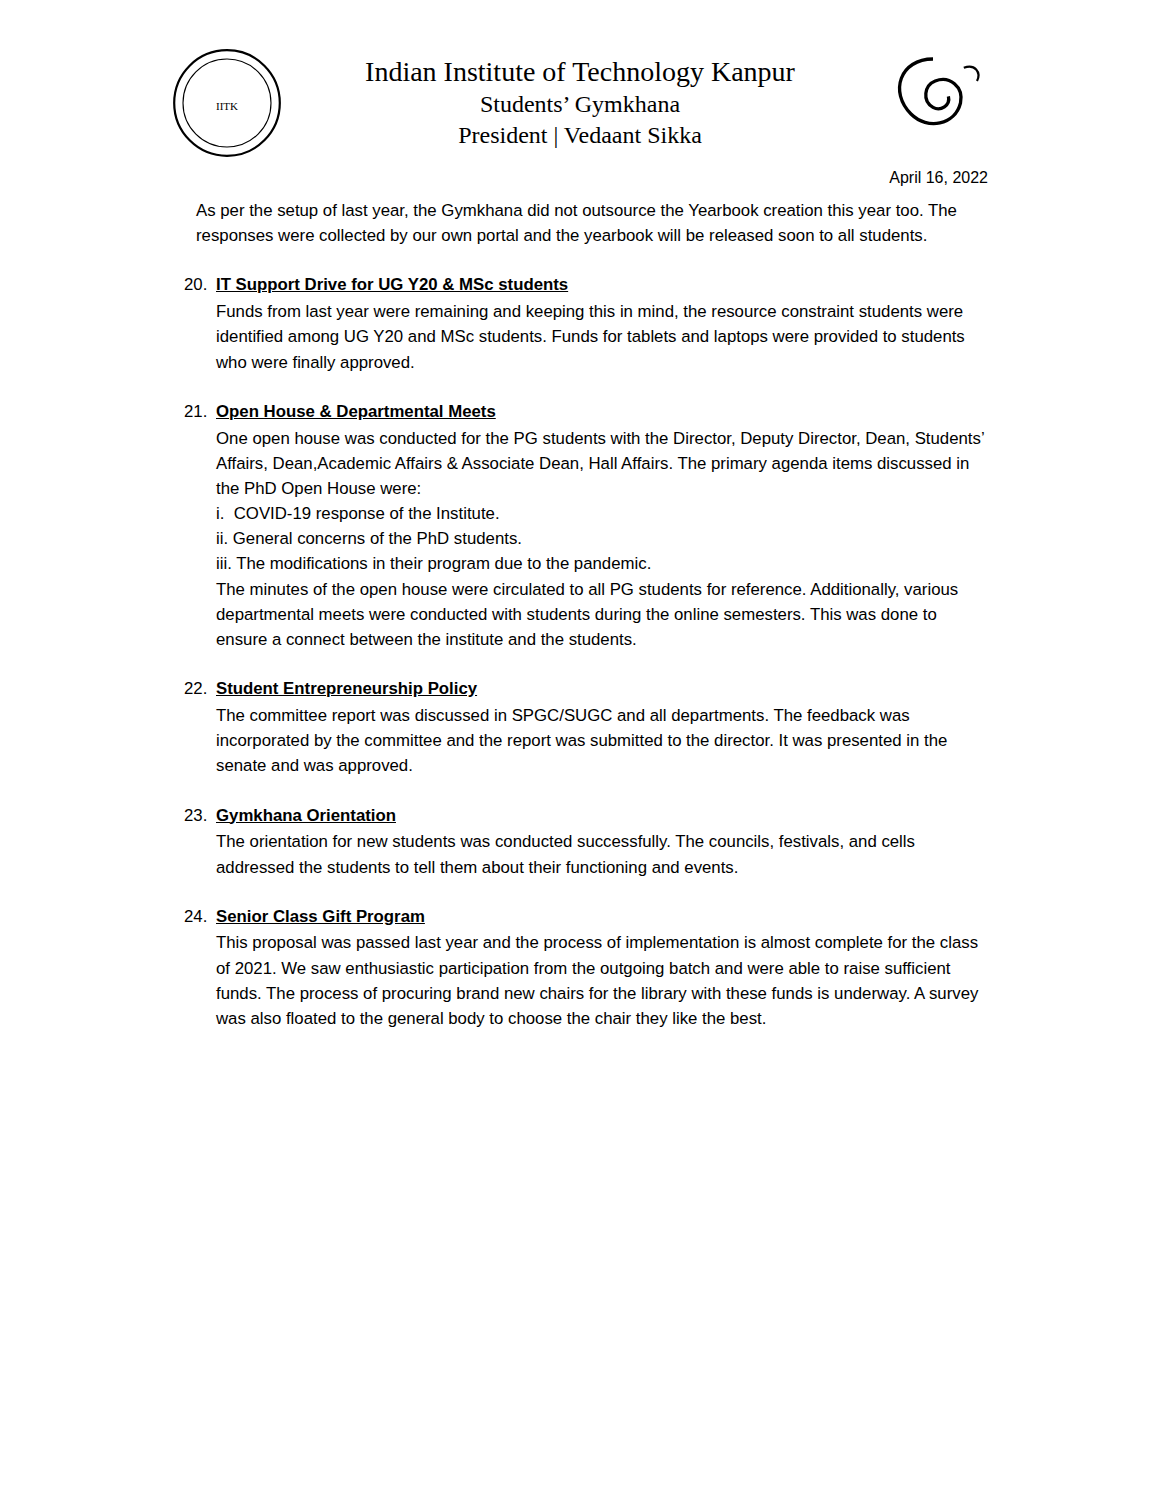Indian Institute of Technology Kanpur
Students’ Gymkhana
President | Vedaant Sikka
April 16, 2022
As per the setup of last year, the Gymkhana did not outsource the Yearbook creation this year too. The responses were collected by our own portal and the yearbook will be released soon to all students.
IT Support Drive for UG Y20 & MSc students
Funds from last year were remaining and keeping this in mind, the resource constraint students were identified among UG Y20 and MSc students. Funds for tablets and laptops were provided to students who were finally approved.
Open House & Departmental Meets
One open house was conducted for the PG students with the Director, Deputy Director, Dean, Students’ Affairs, Dean,Academic Affairs & Associate Dean, Hall Affairs. The primary agenda items discussed in the PhD Open House were:
i. COVID-19 response of the Institute.
ii. General concerns of the PhD students.
iii. The modifications in their program due to the pandemic.
The minutes of the open house were circulated to all PG students for reference. Additionally, various departmental meets were conducted with students during the online semesters. This was done to ensure a connect between the institute and the students.
Student Entrepreneurship Policy
The committee report was discussed in SPGC/SUGC and all departments. The feedback was incorporated by the committee and the report was submitted to the director. It was presented in the senate and was approved.
Gymkhana Orientation
The orientation for new students was conducted successfully. The councils, festivals, and cells addressed the students to tell them about their functioning and events.
Senior Class Gift Program
This proposal was passed last year and the process of implementation is almost complete for the class of 2021. We saw enthusiastic participation from the outgoing batch and were able to raise sufficient funds. The process of procuring brand new chairs for the library with these funds is underway. A survey was also floated to the general body to choose the chair they like the best.